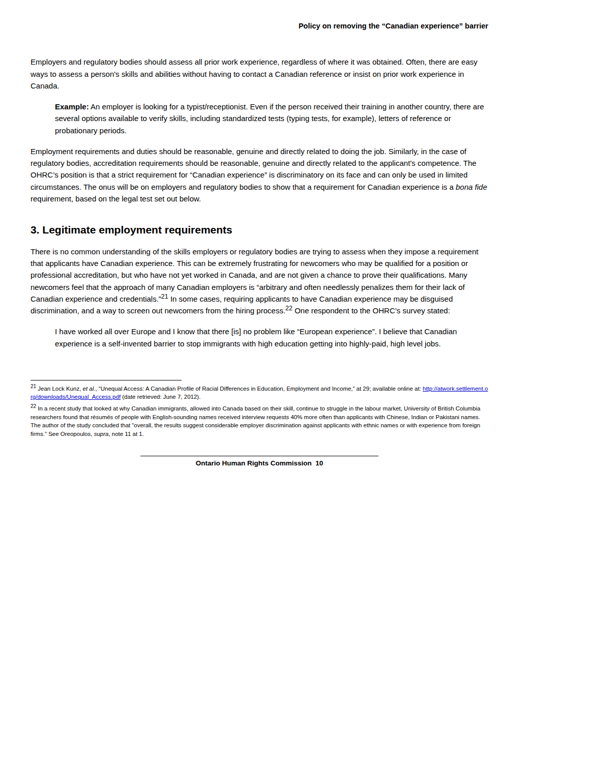Policy on removing the “Canadian experience” barrier
Employers and regulatory bodies should assess all prior work experience, regardless of where it was obtained. Often, there are easy ways to assess a person's skills and abilities without having to contact a Canadian reference or insist on prior work experience in Canada.
Example: An employer is looking for a typist/receptionist. Even if the person received their training in another country, there are several options available to verify skills, including standardized tests (typing tests, for example), letters of reference or probationary periods.
Employment requirements and duties should be reasonable, genuine and directly related to doing the job. Similarly, in the case of regulatory bodies, accreditation requirements should be reasonable, genuine and directly related to the applicant’s competence. The OHRC’s position is that a strict requirement for “Canadian experience” is discriminatory on its face and can only be used in limited circumstances. The onus will be on employers and regulatory bodies to show that a requirement for Canadian experience is a bona fide requirement, based on the legal test set out below.
3. Legitimate employment requirements
There is no common understanding of the skills employers or regulatory bodies are trying to assess when they impose a requirement that applicants have Canadian experience. This can be extremely frustrating for newcomers who may be qualified for a position or professional accreditation, but who have not yet worked in Canada, and are not given a chance to prove their qualifications. Many newcomers feel that the approach of many Canadian employers is “arbitrary and often needlessly penalizes them for their lack of Canadian experience and credentials.”21 In some cases, requiring applicants to have Canadian experience may be disguised discrimination, and a way to screen out newcomers from the hiring process.22 One respondent to the OHRC’s survey stated:
I have worked all over Europe and I know that there [is] no problem like “European experience”. I believe that Canadian experience is a self-invented barrier to stop immigrants with high education getting into highly-paid, high level jobs.
21 Jean Lock Kunz, et al., “Unequal Access: A Canadian Profile of Racial Differences in Education, Employment and Income,” at 29; available online at: http://atwork.settlement.org/downloads/Unequal_Access.pdf (date retrieved: June 7, 2012).
22 In a recent study that looked at why Canadian immigrants, allowed into Canada based on their skill, continue to struggle in the labour market, University of British Columbia researchers found that résumés of people with English-sounding names received interview requests 40% more often than applicants with Chinese, Indian or Pakistani names. The author of the study concluded that “overall, the results suggest considerable employer discrimination against applicants with ethnic names or with experience from foreign firms.” See Oreopoulos, supra, note 11 at 1.
Ontario Human Rights Commission 10